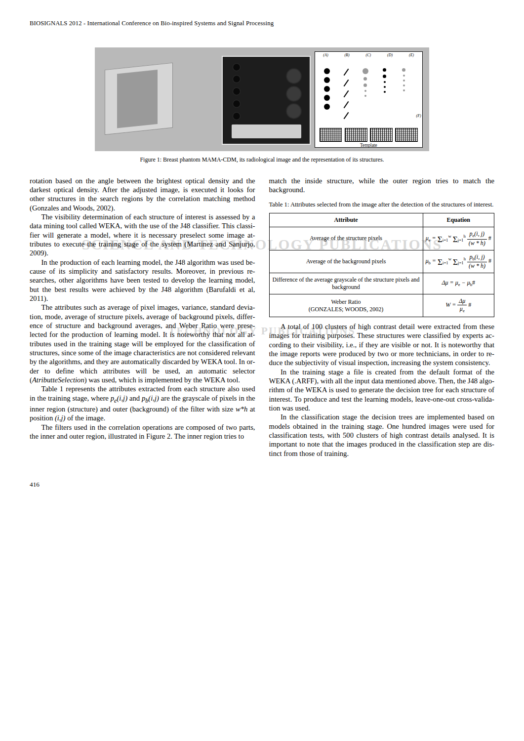BIOSIGNALS 2012 - International Conference on Bio-inspired Systems and Signal Processing
(A)(B)(C)(D)(E)
(F)
Template
Figure 1: Breast phantom MAMA-CDM, its radiological image and the representation of its structures.
SCIENCE AND TECHNOLOGY PUBLICATIONS
TECHNOLOGY PUBLICATIONS
rotation based on the angle between the brightest optical density and the darkest optical density. After the adjusted image, is executed it looks for other structures in the search regions by the correlation matching method (Gonzales and Woods, 2002).
The visibility determination of each structure of interest is assessed by a data mining tool called WEKA, with the use of the J48 classifier. This classifier will generate a model, where it is necessary preselect some image attributes to execute the training stage of the system (Martinez and Sanjurjo, 2009).
In the production of each learning model, the J48 algorithm was used because of its simplicity and satisfactory results. Moreover, in previous researches, other algorithms have been tested to develop the learning model, but the best results were achieved by the J48 algorithm (Barufaldi et al, 2011).
The attributes such as average of pixel images, variance, standard deviation, mode, average of structure pixels, average of background pixels, difference of structure and background averages, and Weber Ratio were preselected for the production of learning model. It is noteworthy that not all attributes used in the training stage will be employed for the classification of structures, since some of the image characteristics are not considered relevant by the algorithms, and they are automatically discarded by WEKA tool. In order to define which attributes will be used, an automatic selector (AtributteSelection) was used, which is implemented by the WEKA tool.
Table 1 represents the attributes extracted from each structure also used in the training stage, where pe(i,j) and pb(i,j) are the grayscale of pixels in the inner region (structure) and outer (background) of the filter with size w*h at position (i,j) of the image.
The filters used in the correlation operations are composed of two parts, the inner and outer region, illustrated in Figure 2. The inner region tries to
match the inside structure, while the outer region tries to match the background.
Table 1: Attributes selected from the image after the detection of the structures of interest.
| Attribute | Equation |
| --- | --- |
| Average of the structure pixels | μ e = Σ i=1 w Σ j=1 h p e (i, j) (w * h) # |
| Average of the background pixels | μ b = Σ i=1 w Σ j=1 h p b (i, j) (w * h) # |
| Difference of the average grayscale of the structure pixels and background | Δμ = μ e − μ b # |
| Weber Ratio (GONZALES; WOODS, 2002) | W = Δμ μ e # |
A total of 100 clusters of high contrast detail were extracted from these images for training purposes. These structures were classified by experts according to their visibility, i.e., if they are visible or not. It is noteworthy that the image reports were produced by two or more technicians, in order to reduce the subjectivity of visual inspection, increasing the system consistency.
In the training stage a file is created from the default format of the WEKA (.ARFF), with all the input data mentioned above. Then, the J48 algorithm of the WEKA is used to generate the decision tree for each structure of interest. To produce and test the learning models, leave-one-out cross-validation was used.
In the classification stage the decision trees are implemented based on models obtained in the training stage. One hundred images were used for classification tests, with 500 clusters of high contrast details analysed. It is important to note that the images produced in the classification step are distinct from those of training.
416